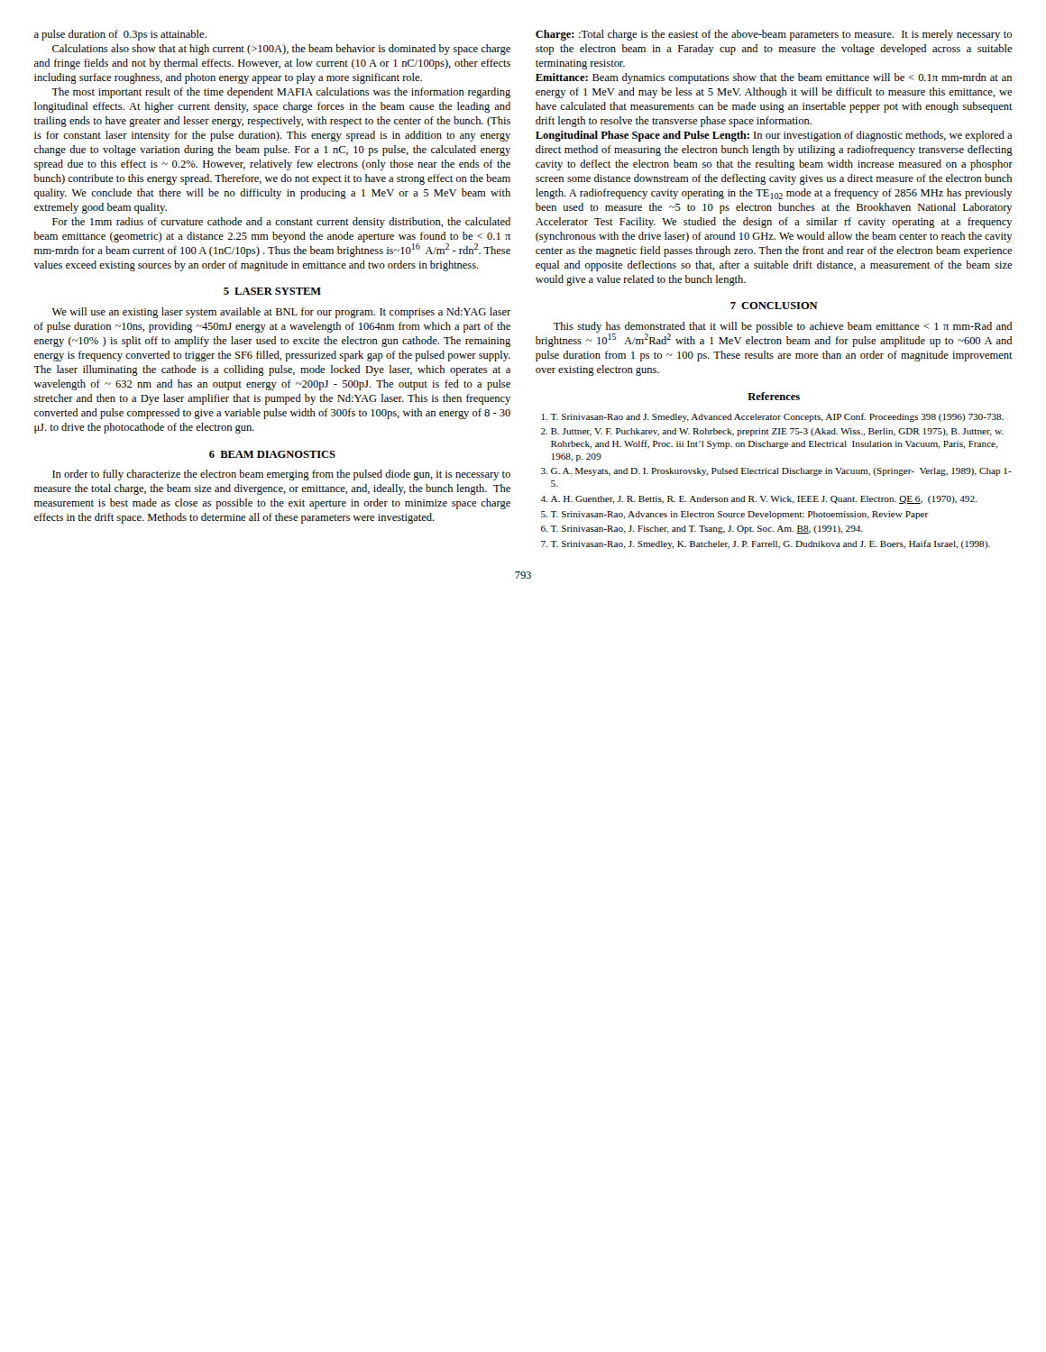a pulse duration of 0.3ps is attainable.
Calculations also show that at high current (>100A), the beam behavior is dominated by space charge and fringe fields and not by thermal effects. However, at low current (10 A or 1 nC/100ps), other effects including surface roughness, and photon energy appear to play a more significant role.
The most important result of the time dependent MAFIA calculations was the information regarding longitudinal effects. At higher current density, space charge forces in the beam cause the leading and trailing ends to have greater and lesser energy, respectively, with respect to the center of the bunch. (This is for constant laser intensity for the pulse duration). This energy spread is in addition to any energy change due to voltage variation during the beam pulse. For a 1 nC, 10 ps pulse, the calculated energy spread due to this effect is ~ 0.2%. However, relatively few electrons (only those near the ends of the bunch) contribute to this energy spread. Therefore, we do not expect it to have a strong effect on the beam quality. We conclude that there will be no difficulty in producing a 1 MeV or a 5 MeV beam with extremely good beam quality.
For the 1mm radius of curvature cathode and a constant current density distribution, the calculated beam emittance (geometric) at a distance 2.25 mm beyond the anode aperture was found to be < 0.1 π mm-mrdn for a beam current of 100 A (1nC/10ps) . Thus the beam brightness is~1016 A/m2 - rdn2. These values exceed existing sources by an order of magnitude in emittance and two orders in brightness.
5 Laser System
We will use an existing laser system available at BNL for our program. It comprises a Nd:YAG laser of pulse duration ~10ns, providing ~450mJ energy at a wavelength of 1064nm from which a part of the energy (~10% ) is split off to amplify the laser used to excite the electron gun cathode. The remaining energy is frequency converted to trigger the SF6 filled, pressurized spark gap of the pulsed power supply. The laser illuminating the cathode is a colliding pulse, mode locked Dye laser, which operates at a wavelength of ~ 632 nm and has an output energy of ~200pJ - 500pJ. The output is fed to a pulse stretcher and then to a Dye laser amplifier that is pumped by the Nd:YAG laser. This is then frequency converted and pulse compressed to give a variable pulse width of 300fs to 100ps, with an energy of 8 - 30 μJ. to drive the photocathode of the electron gun.
6 Beam Diagnostics
In order to fully characterize the electron beam emerging from the pulsed diode gun, it is necessary to measure the total charge, the beam size and divergence, or emittance, and, ideally, the bunch length. The measurement is best made as close as possible to the exit aperture in order to minimize space charge effects in the drift space. Methods to determine all of these parameters were investigated.
Charge: :Total charge is the easiest of the above-beam parameters to measure. It is merely necessary to stop the electron beam in a Faraday cup and to measure the voltage developed across a suitable terminating resistor.
Emittance: Beam dynamics computations show that the beam emittance will be < 0.1π mm-mrdn at an energy of 1 MeV and may be less at 5 MeV. Although it will be difficult to measure this emittance, we have calculated that measurements can be made using an insertable pepper pot with enough subsequent drift length to resolve the transverse phase space information.
Longitudinal Phase Space and Pulse Length: In our investigation of diagnostic methods, we explored a direct method of measuring the electron bunch length by utilizing a radiofrequency transverse deflecting cavity to deflect the electron beam so that the resulting beam width increase measured on a phosphor screen some distance downstream of the deflecting cavity gives us a direct measure of the electron bunch length. A radiofrequency cavity operating in the TE102 mode at a frequency of 2856 MHz has previously been used to measure the ~5 to 10 ps electron bunches at the Brookhaven National Laboratory Accelerator Test Facility. We studied the design of a similar rf cavity operating at a frequency (synchronous with the drive laser) of around 10 GHz. We would allow the beam center to reach the cavity center as the magnetic field passes through zero. Then the front and rear of the electron beam experience equal and opposite deflections so that, after a suitable drift distance, a measurement of the beam size would give a value related to the bunch length.
7 Conclusion
This study has demonstrated that it will be possible to achieve beam emittance < 1 π mm-Rad and brightness ~ 1015 A/m2Rad2 with a 1 MeV electron beam and for pulse amplitude up to ~600 A and pulse duration from 1 ps to ~ 100 ps. These results are more than an order of magnitude improvement over existing electron guns.
References
T. Srinivasan-Rao and J. Smedley, Advanced Accelerator Concepts, AIP Conf. Proceedings 398 (1996) 730-738.
B. Juttner, V. F. Puchkarev, and W. Rohrbeck, preprint ZIE 75-3 (Akad. Wiss., Berlin, GDR 1975), B. Juttner, w. Rohrbeck, and H. Wolff, Proc. iii Int’l Symp. on Discharge and Electrical Insulation in Vacuum, Paris, France, 1968, p. 209
G. A. Mesyats, and D. I. Proskurovsky, Pulsed Electrical Discharge in Vacuum, (Springer- Verlag, 1989), Chap 1-5.
A. H. Guenther, J. R. Bettis, R. E. Anderson and R. V. Wick, IEEE J. Quant. Electron. QE 6, (1970), 492.
T. Srinivasan-Rao, Advances in Electron Source Development: Photoemission, Review Paper
T. Srinivasan-Rao, J. Fischer, and T. Tsang, J. Opt. Soc. Am. B8, (1991), 294.
T. Srinivasan-Rao, J. Smedley, K. Batcheler, J. P. Farrell, G. Dudnikova and J. E. Boers, Haifa Israel, (1998).
793